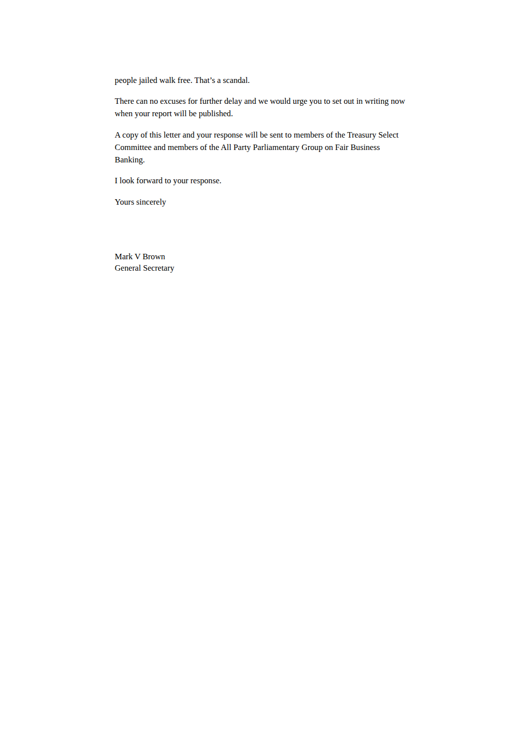people jailed walk free. That’s a scandal.
There can no excuses for further delay and we would urge you to set out in writing now when your report will be published.
A copy of this letter and your response will be sent to members of the Treasury Select Committee and members of the All Party Parliamentary Group on Fair Business Banking.
I look forward to your response.
Yours sincerely
Mark V Brown
General Secretary